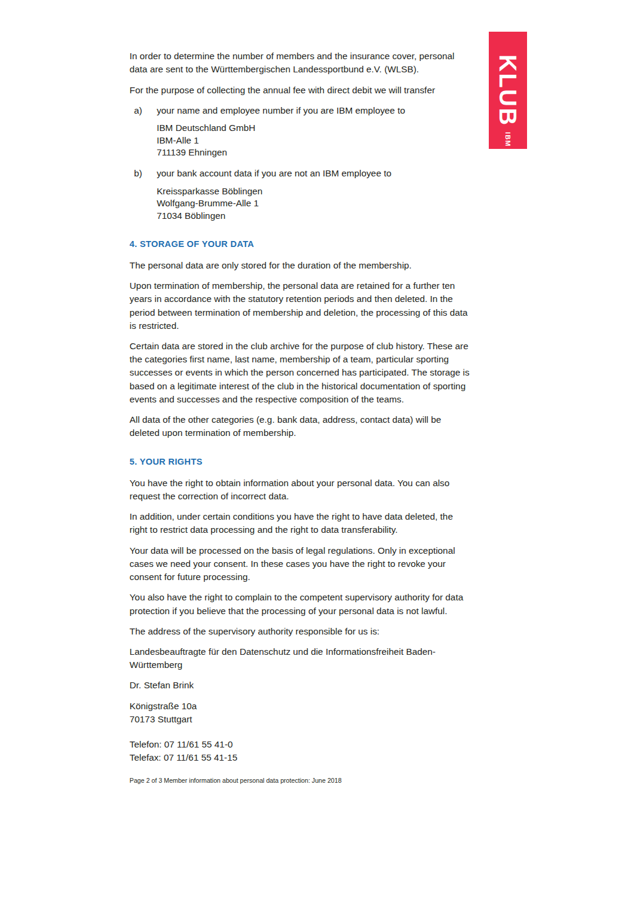KLUB
IBM
In order to determine the number of members and the insurance cover, personal data are sent to the Württembergischen Landessportbund e.V. (WLSB).
For the purpose of collecting the annual fee with direct debit we will transfer
a) your name and employee number if you are IBM employee to
IBM Deutschland GmbH
IBM-Alle 1
711139 Ehningen
b) your bank account data if you are not an IBM employee to
Kreissparkasse Böblingen
Wolfgang-Brumme-Alle 1
71034 Böblingen
4. Storage of your data
The personal data are only stored for the duration of the membership.
Upon termination of membership, the personal data are retained for a further ten years in accordance with the statutory retention periods and then deleted. In the period between termination of membership and deletion, the processing of this data is restricted.
Certain data are stored in the club archive for the purpose of club history. These are the categories first name, last name, membership of a team, particular sporting successes or events in which the person concerned has participated. The storage is based on a legitimate interest of the club in the historical documentation of sporting events and successes and the respective composition of the teams.
All data of the other categories (e.g. bank data, address, contact data) will be deleted upon termination of membership.
5. Your rights
You have the right to obtain information about your personal data. You can also request the correction of incorrect data.
In addition, under certain conditions you have the right to have data deleted, the right to restrict data processing and the right to data transferability.
Your data will be processed on the basis of legal regulations. Only in exceptional cases we need your consent. In these cases you have the right to revoke your consent for future processing.
You also have the right to complain to the competent supervisory authority for data protection if you believe that the processing of your personal data is not lawful.
The address of the supervisory authority responsible for us is:
Landesbeauftragte für den Datenschutz und die Informationsfreiheit Baden-Württemberg
Dr. Stefan Brink
Königstraße 10a
70173 Stuttgart
Telefon: 07 11/61 55 41-0
Telefax: 07 11/61 55 41-15
Page 2 of 3 Member information about personal data protection: June 2018